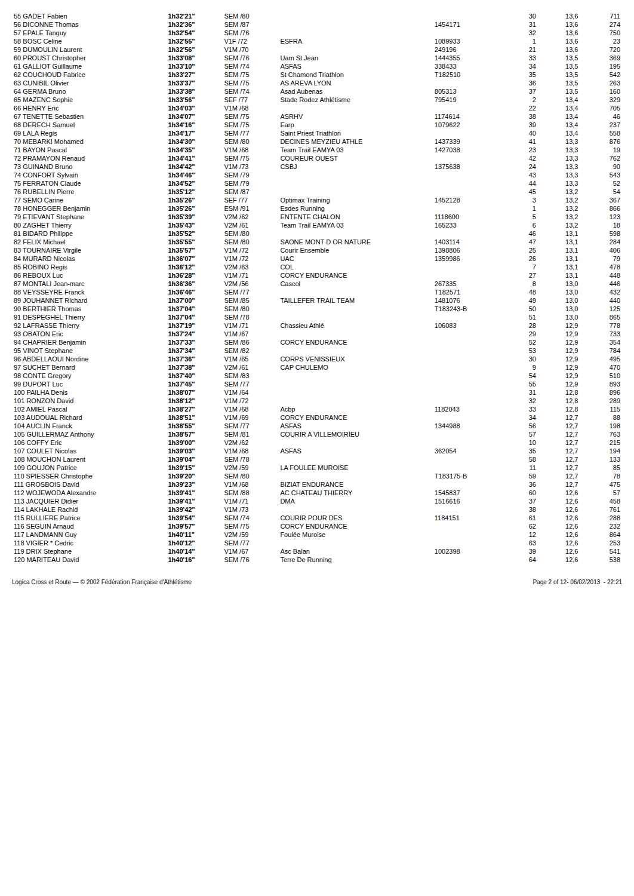| 55 GADET Fabien | 1h32'21" | SEM /80 | | | 30 | 13,6 | 711 |
| 56 DICONNE Thomas | 1h32'36" | SEM /87 | | 1454171 | 31 | 13,6 | 274 |
| 57 EPALE Tanguy | 1h32'54" | SEM /76 | | | 32 | 13,6 | 750 |
| 58 BOSC Celine | 1h32'55" | V1F /72 | ESFRA | 1089933 | 1 | 13,6 | 23 |
| 59 DUMOULIN Laurent | 1h32'56" | V1M /70 | | 249196 | 21 | 13,6 | 720 |
| 60 PROUST Christopher | 1h33'08" | SEM /76 | Uam St Jean | 1444355 | 33 | 13,5 | 369 |
| 61 GALLIOT Guillaume | 1h33'10" | SEM /74 | ASFAS | 338433 | 34 | 13,5 | 195 |
| 62 COUCHOUD Fabrice | 1h33'27" | SEM /75 | St Chamond Triathlon | T182510 | 35 | 13,5 | 542 |
| 63 CUNIBIL Olivier | 1h33'37" | SEM /75 | AS AREVA LYON | | 36 | 13,5 | 263 |
| 64 GERMA Bruno | 1h33'38" | SEM /74 | Asad Aubenas | 805313 | 37 | 13,5 | 160 |
| 65 MAZENC Sophie | 1h33'56" | SEF /77 | Stade Rodez Athlétisme | 795419 | 2 | 13,4 | 329 |
| 66 HENRY Eric | 1h34'03" | V1M /68 | | | 22 | 13,4 | 705 |
| 67 TENETTE Sebastien | 1h34'07" | SEM /75 | ASRHV | 1174614 | 38 | 13,4 | 46 |
| 68 DERECH Samuel | 1h34'16" | SEM /75 | Earp | 1079622 | 39 | 13,4 | 237 |
| 69 LALA Regis | 1h34'17" | SEM /77 | Saint Priest Triathlon | | 40 | 13,4 | 558 |
| 70 MEBARKI Mohamed | 1h34'30" | SEM /80 | DECINES MEYZIEU ATHLE | 1437339 | 41 | 13,3 | 876 |
| 71 BAYON Pascal | 1h34'35" | V1M /68 | Team Trail EAMYA 03 | 1427038 | 23 | 13,3 | 19 |
| 72 PRAMAYON Renaud | 1h34'41" | SEM /75 | COUREUR OUEST | | 42 | 13,3 | 762 |
| 73 GUINAND Bruno | 1h34'42" | V1M /73 | CSBJ | 1375638 | 24 | 13,3 | 90 |
| 74 CONFORT Sylvain | 1h34'46" | SEM /79 | | | 43 | 13,3 | 543 |
| 75 FERRATON Claude | 1h34'52" | SEM /79 | | | 44 | 13,3 | 52 |
| 76 RUBELLIN Pierre | 1h35'12" | SEM /87 | | | 45 | 13,2 | 54 |
| 77 SEMO Carine | 1h35'26" | SEF /77 | Optimax Training | 1452128 | 3 | 13,2 | 367 |
| 78 HONEGGER Benjamin | 1h35'26" | ESM /91 | Esdes Running | | 1 | 13,2 | 866 |
| 79 ETIEVANT Stephane | 1h35'39" | V2M /62 | ENTENTE CHALON | 1118600 | 5 | 13,2 | 123 |
| 80 ZAGHET Thierry | 1h35'43" | V2M /61 | Team Trail EAMYA 03 | 165233 | 6 | 13,2 | 18 |
| 81 BIDARD Philippe | 1h35'52" | SEM /80 | | | 46 | 13,1 | 598 |
| 82 FELIX Michael | 1h35'55" | SEM /80 | SAONE MONT D OR NATURE | 1403114 | 47 | 13,1 | 284 |
| 83 TOURNAIRE Virgile | 1h35'57" | V1M /72 | Courir Ensemble | 1398806 | 25 | 13,1 | 406 |
| 84 MURARD Nicolas | 1h36'07" | V1M /72 | UAC | 1359986 | 26 | 13,1 | 79 |
| 85 ROBINO Regis | 1h36'12" | V2M /63 | COL | | 7 | 13,1 | 478 |
| 86 REBOUX Luc | 1h36'28" | V1M /71 | CORCY ENDURANCE | | 27 | 13,1 | 448 |
| 87 MONTALI Jean-marc | 1h36'36" | V2M /56 | Cascol | 267335 | 8 | 13,0 | 446 |
| 88 VEYSSEYRE Franck | 1h36'46" | SEM /77 | | T182571 | 48 | 13,0 | 432 |
| 89 JOUHANNET Richard | 1h37'00" | SEM /85 | TAILLEFER TRAIL TEAM | 1481076 | 49 | 13,0 | 440 |
| 90 BERTHIER Thomas | 1h37'04" | SEM /80 | | T183243-B | 50 | 13,0 | 125 |
| 91 DESPEGHEL Thierry | 1h37'04" | SEM /78 | | | 51 | 13,0 | 865 |
| 92 LAFRASSE Thierry | 1h37'19" | V1M /71 | Chassieu Athlé | 106083 | 28 | 12,9 | 778 |
| 93 OBATON Eric | 1h37'24" | V1M /67 | | | 29 | 12,9 | 733 |
| 94 CHAPRIER Benjamin | 1h37'33" | SEM /86 | CORCY ENDURANCE | | 52 | 12,9 | 354 |
| 95 VINOT Stephane | 1h37'34" | SEM /82 | | | 53 | 12,9 | 784 |
| 96 ABDELLAOUI Nordine | 1h37'36" | V1M /65 | CORPS VENISSIEUX | | 30 | 12,9 | 495 |
| 97 SUCHET Bernard | 1h37'38" | V2M /61 | CAP CHULEMO | | 9 | 12,9 | 470 |
| 98 CONTE Gregory | 1h37'40" | SEM /83 | | | 54 | 12,9 | 510 |
| 99 DUPORT Luc | 1h37'45" | SEM /77 | | | 55 | 12,9 | 893 |
| 100 PAILHA Denis | 1h38'07" | V1M /64 | | | 31 | 12,8 | 896 |
| 101 RONZON David | 1h38'12" | V1M /72 | | | 32 | 12,8 | 289 |
| 102 AMIEL Pascal | 1h38'27" | V1M /68 | Acbp | 1182043 | 33 | 12,8 | 115 |
| 103 AUDOUAL Richard | 1h38'51" | V1M /69 | CORCY ENDURANCE | | 34 | 12,7 | 88 |
| 104 AUCLIN Franck | 1h38'55" | SEM /77 | ASFAS | 1344988 | 56 | 12,7 | 198 |
| 105 GUILLERMAZ Anthony | 1h38'57" | SEM /81 | COURIR A VILLEMOIRIEU | | 57 | 12,7 | 763 |
| 106 COFFY Eric | 1h39'00" | V2M /62 | | | 10 | 12,7 | 215 |
| 107 COULET Nicolas | 1h39'03" | V1M /68 | ASFAS | 362054 | 35 | 12,7 | 194 |
| 108 MOUCHON Laurent | 1h39'04" | SEM /78 | | | 58 | 12,7 | 133 |
| 109 GOUJON Patrice | 1h39'15" | V2M /59 | LA FOULEE MUROISE | | 11 | 12,7 | 85 |
| 110 SPIESSER Christophe | 1h39'20" | SEM /80 | | T183175-B | 59 | 12,7 | 78 |
| 111 GROSBOIS David | 1h39'23" | V1M /68 | BIZIAT ENDURANCE | | 36 | 12,7 | 475 |
| 112 WOJEWODA Alexandre | 1h39'41" | SEM /88 | AC CHATEAU THIERRY | 1545837 | 60 | 12,6 | 57 |
| 113 JACQUIER Didier | 1h39'41" | V1M /71 | DMA | 1516616 | 37 | 12,6 | 458 |
| 114 LAKHALE Rachid | 1h39'42" | V1M /73 | | | 38 | 12,6 | 761 |
| 115 RULLIERE Patrice | 1h39'54" | SEM /74 | COURIR POUR DES | 1184151 | 61 | 12,6 | 288 |
| 116 SEGUIN Arnaud | 1h39'57" | SEM /75 | CORCY ENDURANCE | | 62 | 12,6 | 232 |
| 117 LANDMANN Guy | 1h40'11" | V2M /59 | Foulée Muroise | | 12 | 12,6 | 864 |
| 118 VIGIER * Cedric | 1h40'12" | SEM /77 | | | 63 | 12,6 | 253 |
| 119 DRIX Stephane | 1h40'14" | V1M /67 | Asc Balan | 1002398 | 39 | 12,6 | 541 |
| 120 MARITEAU David | 1h40'16" | SEM /76 | Terre De Running | | 64 | 12,6 | 538 |
Logica Cross et Route — © 2002 Fédération Française d'Athlétisme Page 2 of 12- 06/02/2013 - 22:21